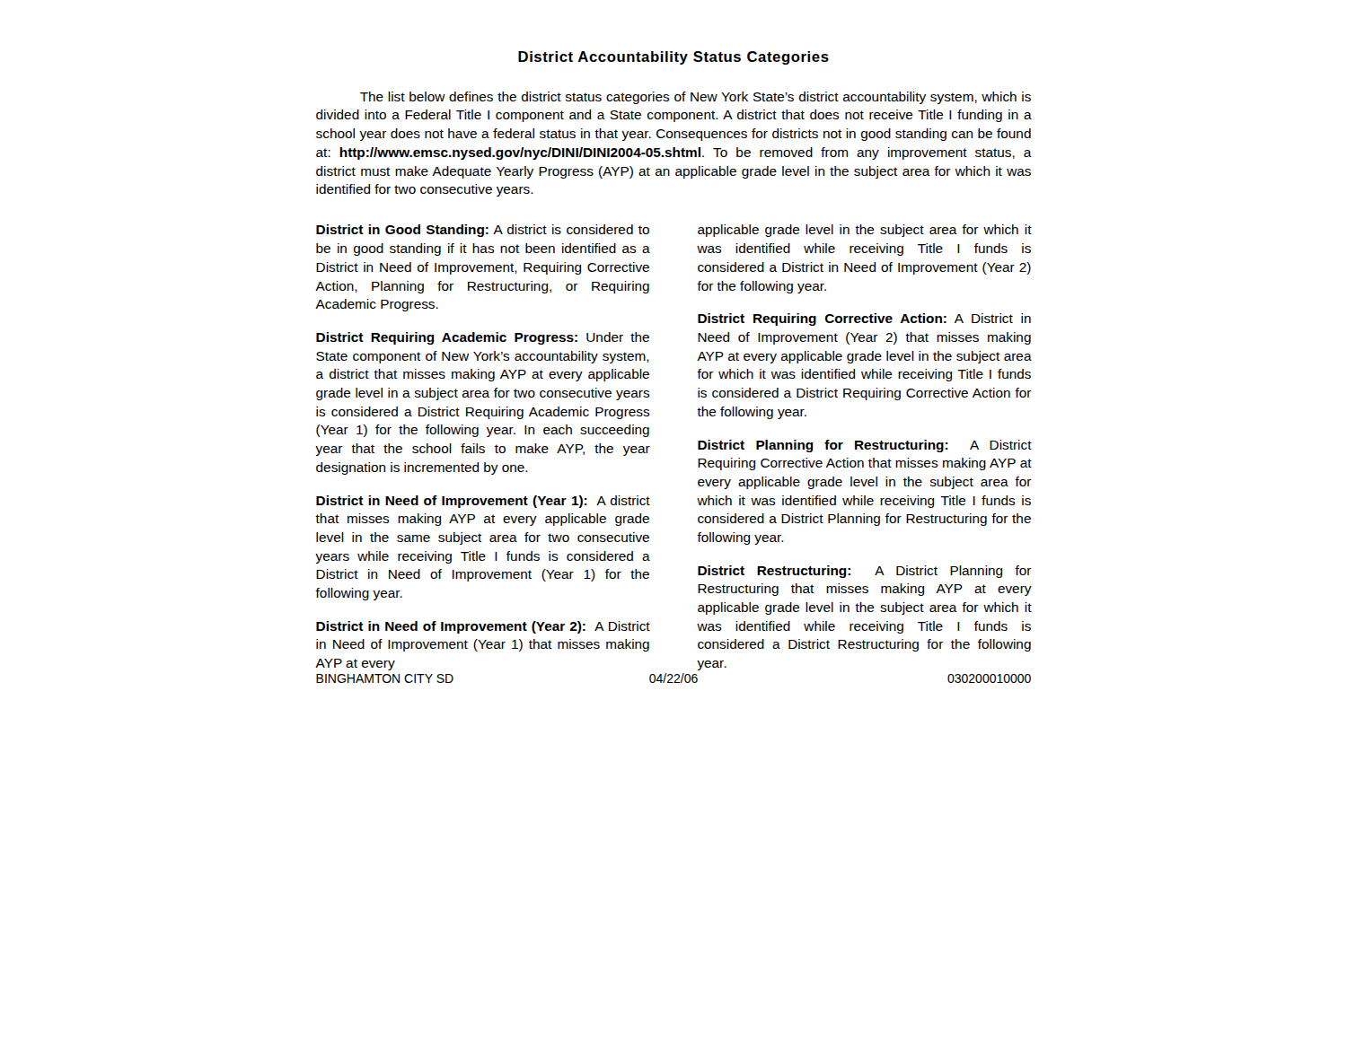District Accountability Status Categories
The list below defines the district status categories of New York State’s district accountability system, which is divided into a Federal Title I component and a State component. A district that does not receive Title I funding in a school year does not have a federal status in that year. Consequences for districts not in good standing can be found at: http://www.emsc.nysed.gov/nyc/DINI/DINI2004-05.shtml. To be removed from any improvement status, a district must make Adequate Yearly Progress (AYP) at an applicable grade level in the subject area for which it was identified for two consecutive years.
District in Good Standing: A district is considered to be in good standing if it has not been identified as a District in Need of Improvement, Requiring Corrective Action, Planning for Restructuring, or Requiring Academic Progress.
District Requiring Academic Progress: Under the State component of New York’s accountability system, a district that misses making AYP at every applicable grade level in a subject area for two consecutive years is considered a District Requiring Academic Progress (Year 1) for the following year. In each succeeding year that the school fails to make AYP, the year designation is incremented by one.
District in Need of Improvement (Year 1): A district that misses making AYP at every applicable grade level in the same subject area for two consecutive years while receiving Title I funds is considered a District in Need of Improvement (Year 1) for the following year.
District in Need of Improvement (Year 2): A District in Need of Improvement (Year 1) that misses making AYP at every
applicable grade level in the subject area for which it was identified while receiving Title I funds is considered a District in Need of Improvement (Year 2) for the following year.
District Requiring Corrective Action: A District in Need of Improvement (Year 2) that misses making AYP at every applicable grade level in the subject area for which it was identified while receiving Title I funds is considered a District Requiring Corrective Action for the following year.
District Planning for Restructuring: A District Requiring Corrective Action that misses making AYP at every applicable grade level in the subject area for which it was identified while receiving Title I funds is considered a District Planning for Restructuring for the following year.
District Restructuring: A District Planning for Restructuring that misses making AYP at every applicable grade level in the subject area for which it was identified while receiving Title I funds is considered a District Restructuring for the following year.
BINGHAMTON CITY SD
04/22/06
030200010000